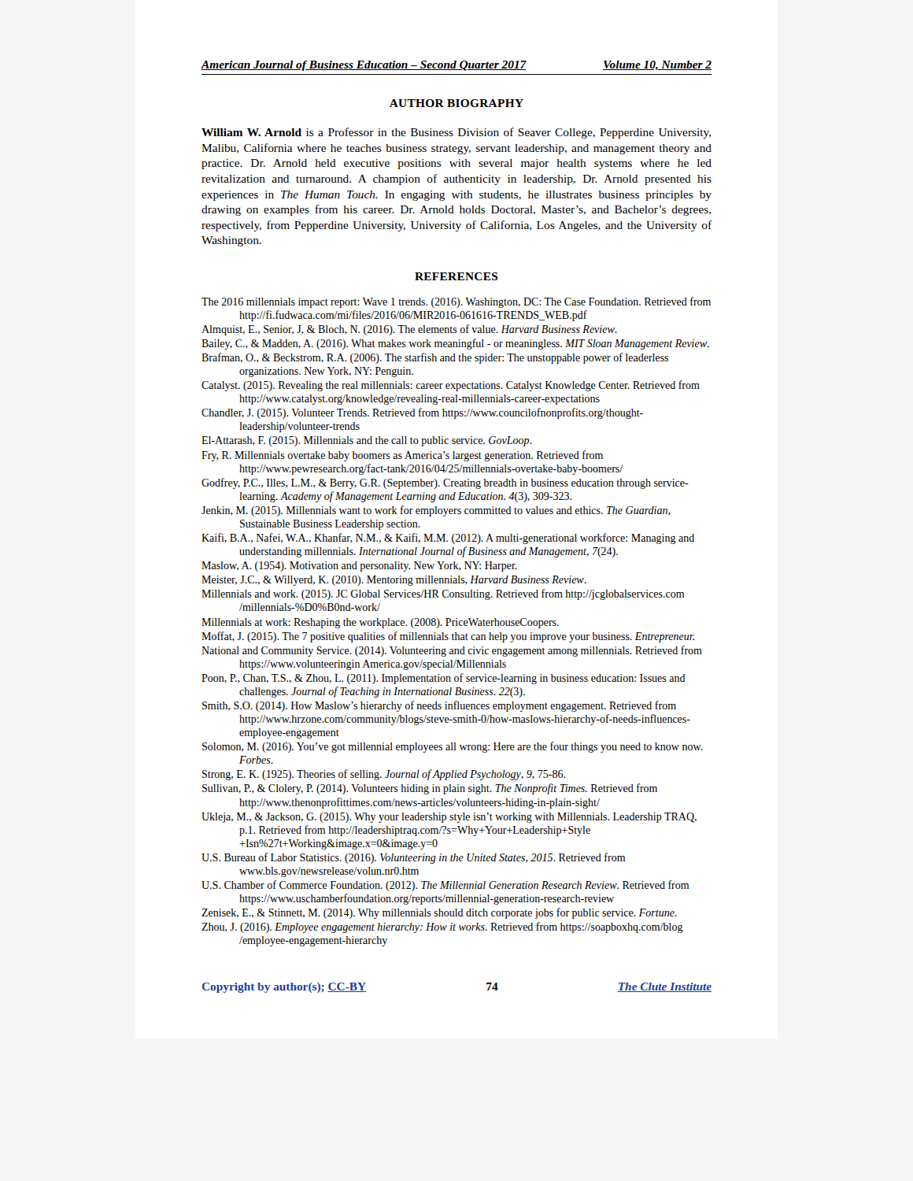American Journal of Business Education – Second Quarter 2017 Volume 10, Number 2
AUTHOR BIOGRAPHY
William W. Arnold is a Professor in the Business Division of Seaver College, Pepperdine University, Malibu, California where he teaches business strategy, servant leadership, and management theory and practice. Dr. Arnold held executive positions with several major health systems where he led revitalization and turnaround. A champion of authenticity in leadership, Dr. Arnold presented his experiences in The Human Touch. In engaging with students, he illustrates business principles by drawing on examples from his career. Dr. Arnold holds Doctoral, Master’s, and Bachelor’s degrees, respectively, from Pepperdine University, University of California, Los Angeles, and the University of Washington.
REFERENCES
The 2016 millennials impact report: Wave 1 trends. (2016). Washington, DC: The Case Foundation. Retrieved from http://fi.fudwaca.com/mi/files/2016/06/MIR2016-061616-TRENDS_WEB.pdf
Almquist, E., Senior, J, & Bloch, N. (2016). The elements of value. Harvard Business Review.
Bailey, C., & Madden, A. (2016). What makes work meaningful - or meaningless. MIT Sloan Management Review.
Brafman, O., & Beckstrom, R.A. (2006). The starfish and the spider: The unstoppable power of leaderless organizations. New York, NY: Penguin.
Catalyst. (2015). Revealing the real millennials: career expectations. Catalyst Knowledge Center. Retrieved from http://www.catalyst.org/knowledge/revealing-real-millennials-career-expectations
Chandler, J. (2015). Volunteer Trends. Retrieved from https://www.councilofnonprofits.org/thought-leadership/volunteer-trends
El-Attarash, F. (2015). Millennials and the call to public service. GovLoop.
Fry, R. Millennials overtake baby boomers as America’s largest generation. Retrieved from http://www.pewresearch.org/fact-tank/2016/04/25/millennials-overtake-baby-boomers/
Godfrey, P.C., Illes, L.M., & Berry, G.R. (September). Creating breadth in business education through service-learning. Academy of Management Learning and Education. 4(3), 309-323.
Jenkin, M. (2015). Millennials want to work for employers committed to values and ethics. The Guardian, Sustainable Business Leadership section.
Kaifi, B.A., Nafei, W.A., Khanfar, N.M., & Kaifi, M.M. (2012). A multi-generational workforce: Managing and understanding millennials. International Journal of Business and Management, 7(24).
Maslow, A. (1954). Motivation and personality. New York, NY: Harper.
Meister, J.C., & Willyerd, K. (2010). Mentoring millennials, Harvard Business Review.
Millennials and work. (2015). JC Global Services/HR Consulting. Retrieved from http://jcglobalservices.com /millennials-%D0%B0nd-work/
Millennials at work: Reshaping the workplace. (2008). PriceWaterhouseCoopers.
Moffat, J. (2015). The 7 positive qualities of millennials that can help you improve your business. Entrepreneur.
National and Community Service. (2014). Volunteering and civic engagement among millennials. Retrieved from https://www.volunteeringin America.gov/special/Millennials
Poon, P., Chan, T.S., & Zhou, L. (2011). Implementation of service-learning in business education: Issues and challenges. Journal of Teaching in International Business. 22(3).
Smith, S.O. (2014). How Maslow’s hierarchy of needs influences employment engagement. Retrieved from http://www.hrzone.com/community/blogs/steve-smith-0/how-maslows-hierarchy-of-needs-influences-employee-engagement
Solomon, M. (2016). You’ve got millennial employees all wrong: Here are the four things you need to know now. Forbes.
Strong, E. K. (1925). Theories of selling. Journal of Applied Psychology, 9, 75-86.
Sullivan, P., & Clolery, P. (2014). Volunteers hiding in plain sight. The Nonprofit Times. Retrieved from http://www.thenonprofittimes.com/news-articles/volunteers-hiding-in-plain-sight/
Ukleja, M., & Jackson, G. (2015). Why your leadership style isn’t working with Millennials. Leadership TRAQ, p.1. Retrieved from http://leadershiptraq.com/?s=Why+Your+Leadership+Style +Isn%27t+Working&image.x=0&image.y=0
U.S. Bureau of Labor Statistics. (2016). Volunteering in the United States, 2015. Retrieved from www.bls.gov/newsrelease/volun.nr0.htm
U.S. Chamber of Commerce Foundation. (2012). The Millennial Generation Research Review. Retrieved from https://www.uschamberfoundation.org/reports/millennial-generation-research-review
Zenisek, E., & Stinnett, M. (2014). Why millennials should ditch corporate jobs for public service. Fortune.
Zhou, J. (2016). Employee engagement hierarchy: How it works. Retrieved from https://soapboxhq.com/blog /employee-engagement-hierarchy
Copyright by author(s); CC-BY 74 The Clute Institute